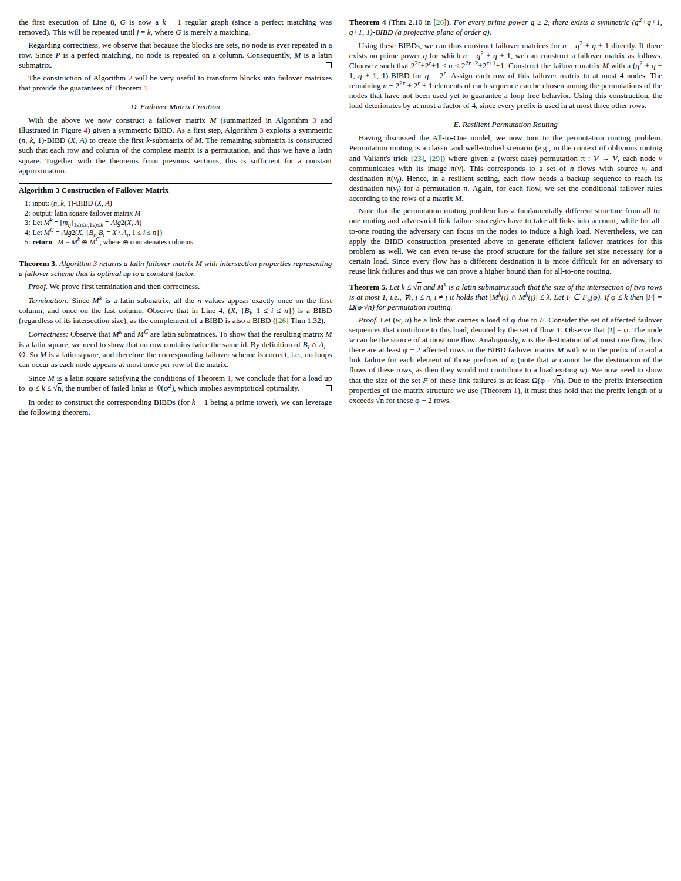the first execution of Line 8, G is now a k − 1 regular graph (since a perfect matching was removed). This will be repeated until j = k, where G is merely a matching.
Regarding correctness, we observe that because the blocks are sets, no node is ever repeated in a row. Since P is a perfect matching, no node is repeated on a column. Consequently, M is a latin submatrix.
The construction of Algorithm 2 will be very useful to transform blocks into failover matrixes that provide the guarantees of Theorem 1.
D. Failover Matrix Creation
With the above we now construct a failover matrix M (summarized in Algorithm 3 and illustrated in Figure 4) given a symmetric BIBD. As a first step, Algorithm 3 exploits a symmetric (n, k, 1)-BIBD (X, A) to create the first k-submatrix of M. The remaining submatrix is constructed such that each row and column of the complete matrix is a permutation, and thus we have a latin square. Together with the theorems from previous sections, this is sufficient for a constant approximation.
Algorithm 3 Construction of Failover Matrix
input: (n, k, 1)-BIBD (X, A)
output: latin square failover matrix M
Let Mk = [mij]1≤i≤n,1≤j≤k = Alg2(X, A)
Let MC = Alg2(X, {Bi, Bi = X \ Ai, 1 ≤ i ≤ n})
return M = Mk ⊕ MC, where ⊕ concatenates columns
Theorem 3. Algorithm 3 returns a latin failover matrix M with intersection properties representing a failover scheme that is optimal up to a constant factor.
Proof. We prove first termination and then correctness.
Termination: Since Mk is a latin submatrix, all the n values appear exactly once on the first column, and once on the last column. Observe that in Line 4, (X, {Bi, 1 ≤ i ≤ n}) is a BIBD (regardless of its intersection size), as the complement of a BIBD is also a BIBD ([26] Thm 1.32).
Correctness: Observe that Mk and MC are latin submatrices. To show that the resulting matrix M is a latin square, we need to show that no row contains twice the same id. By definition of Bi ∩ Ai = ∅. So M is a latin square, and therefore the corresponding failover scheme is correct, i.e., no loops can occur as each node appears at most once per row of the matrix.
Since M is a latin square satisfying the conditions of Theorem 1, we conclude that for a load up to φ ≤ k ≤ √n, the number of failed links is θ(φ2), which implies asymptotical optimality.
In order to construct the corresponding BIBDs (for k − 1 being a prime tower), we can leverage the following theorem.
Theorem 4 (Thm 2.10 in [26]). For every prime power q ≥ 2, there exists a symmetric (q2+q+1, q+1, 1)-BIBD (a projective plane of order q).
Using these BIBDs, we can thus construct failover matrices for n = q2 + q + 1 directly. If there exists no prime power q for which n = q2 + q + 1, we can construct a failover matrix as follows. Choose r such that 22r+2r+1 ≤ n < 22r+2+2r+1+1. Construct the failover matrix M with a (q2 + q + 1, q + 1, 1)-BIBD for q = 2r. Assign each row of this failover matrix to at most 4 nodes. The remaining n − 22r + 2r + 1 elements of each sequence can be chosen among the permutations of the nodes that have not been used yet to guarantee a loop-free behavior. Using this construction, the load deteriorates by at most a factor of 4, since every prefix is used in at most three other rows.
E. Resilient Permutation Routing
Having discussed the All-to-One model, we now turn to the permutation routing problem. Permutation routing is a classic and well-studied scenario (e.g., in the context of oblivious routing and Valiant's trick [23], [29]) where given a (worst-case) permutation π : V → V, each node v communicates with its image π(v). This corresponds to a set of n flows with source vi and destination π(vi). Hence, in a resilient setting, each flow needs a backup sequence to reach its destination π(vi) for a permutation π. Again, for each flow, we set the conditional failover rules according to the rows of a matrix M.
Note that the permutation routing problem has a fundamentally different structure from all-to-one routing and adversarial link failure strategies have to take all links into account, while for all-to-one routing the adversary can focus on the nodes to induce a high load. Nevertheless, we can apply the BIBD construction presented above to generate efficient failover matrices for this problem as well. We can even re-use the proof structure for the failure set size necessary for a certain load. Since every flow has a different destination it is more difficult for an adversary to reuse link failures and thus we can prove a higher bound than for all-to-one routing.
Theorem 5. Let k ≤ √n and Mk is a latin submatrix such that the size of the intersection of two rows is at most 1, i.e., ∀i, j ≤ n, i ≠ j it holds that |Mk(i) ∩ Mk(j)| ≤ λ. Let F ∈ Fo(φ). If φ ≤ k then |F| = Ω(φ·√n) for permutation routing.
Proof. Let (w, u) be a link that carries a load of φ due to F. Consider the set of affected failover sequences that contribute to this load, denoted by the set of flow T. Observe that |T| = φ. The node w can be the source of at most one flow. Analogously, u is the destination of at most one flow, thus there are at least φ − 2 affected rows in the BIBD failover matrix M with w in the prefix of u and a link failure for each element of those prefixes of u (note that w cannot be the destination of the flows of these rows, as then they would not contribute to a load exiting w). We now need to show that the size of the set F of these link failures is at least Ω(φ · √n). Due to the prefix intersection properties of the matrix structure we use (Theorem 1), it must thus hold that the prefix length of u exceeds √n for these φ − 2 rows.